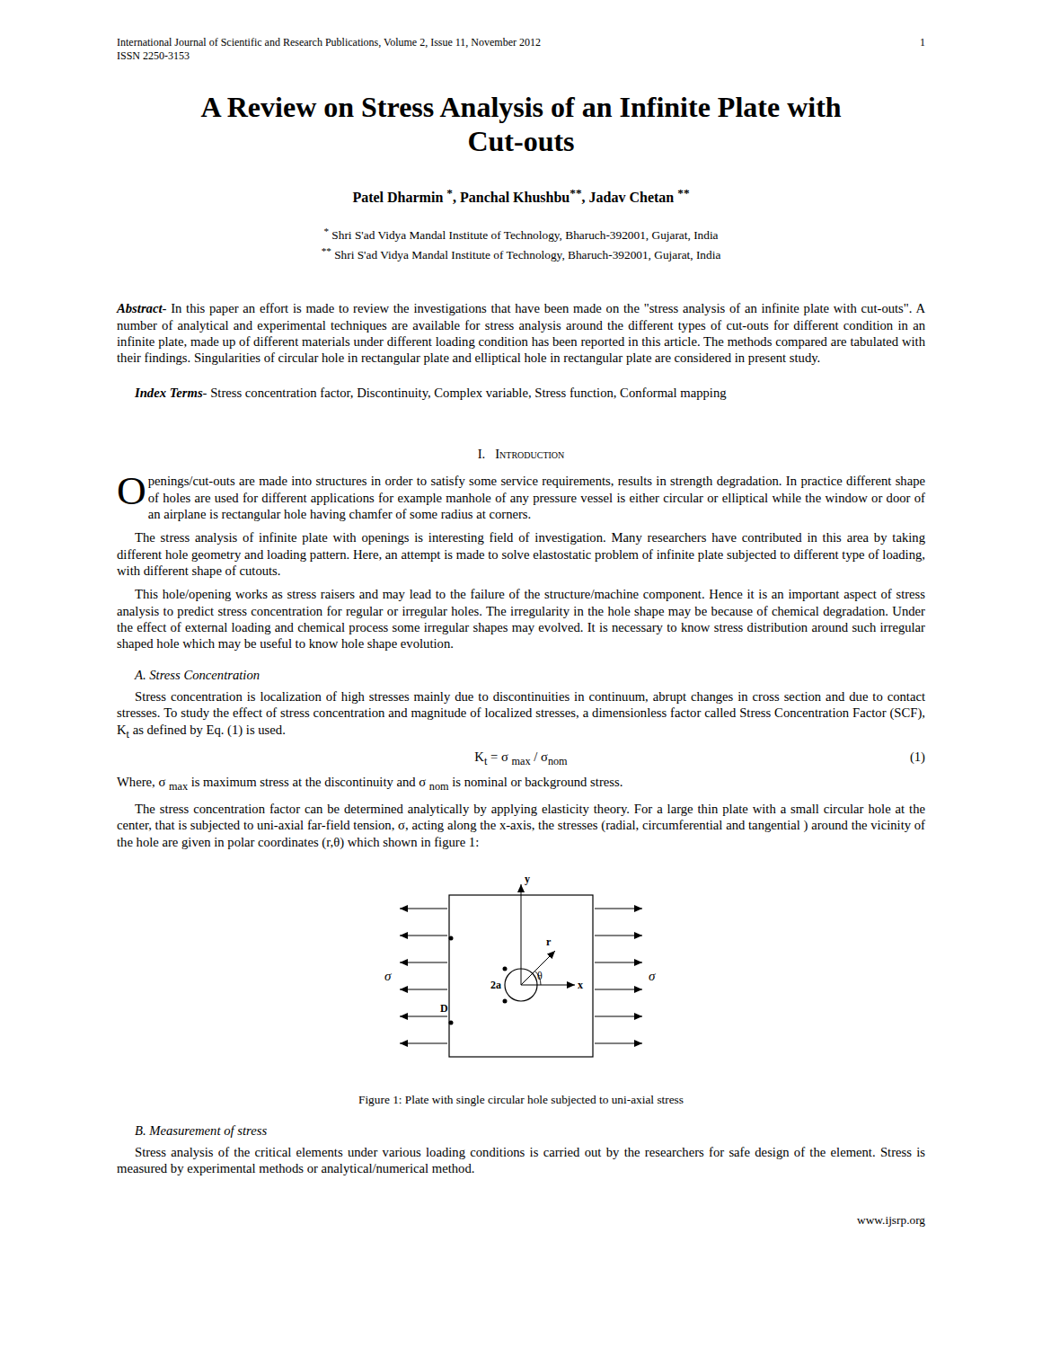International Journal of Scientific and Research Publications, Volume 2, Issue 11, November 2012
1
ISSN 2250-3153
A Review on Stress Analysis of an Infinite Plate with
Cut-outs
Patel Dharmin *, Panchal Khushbu**, Jadav Chetan **
* Shri S'ad Vidya Mandal Institute of Technology, Bharuch-392001, Gujarat, India
** Shri S'ad Vidya Mandal Institute of Technology, Bharuch-392001, Gujarat, India
Abstract- In this paper an effort is made to review the investigations that have been made on the "stress analysis of an infinite plate with cut-outs". A number of analytical and experimental techniques are available for stress analysis around the different types of cut-outs for different condition in an infinite plate, made up of different materials under different loading condition has been reported in this article. The methods compared are tabulated with their findings. Singularities of circular hole in rectangular plate and elliptical hole in rectangular plate are considered in present study.
Index Terms- Stress concentration factor, Discontinuity, Complex variable, Stress function, Conformal mapping
I. Introduction
Openings/cut-outs are made into structures in order to satisfy some service requirements, results in strength degradation. In practice different shape of holes are used for different applications for example manhole of any pressure vessel is either circular or elliptical while the window or door of an airplane is rectangular hole having chamfer of some radius at corners.
The stress analysis of infinite plate with openings is interesting field of investigation. Many researchers have contributed in this area by taking different hole geometry and loading pattern. Here, an attempt is made to solve elastostatic problem of infinite plate subjected to different type of loading, with different shape of cutouts.
This hole/opening works as stress raisers and may lead to the failure of the structure/machine component. Hence it is an important aspect of stress analysis to predict stress concentration for regular or irregular holes. The irregularity in the hole shape may be because of chemical degradation. Under the effect of external loading and chemical process some irregular shapes may evolved. It is necessary to know stress distribution around such irregular shaped hole which may be useful to know hole shape evolution.
A. Stress Concentration
Stress concentration is localization of high stresses mainly due to discontinuities in continuum, abrupt changes in cross section and due to contact stresses. To study the effect of stress concentration and magnitude of localized stresses, a dimensionless factor called Stress Concentration Factor (SCF), Kt as defined by Eq. (1) is used.
Kt = σ max / σnom (1)
Where, σ max is maximum stress at the discontinuity and σ nom is nominal or background stress.
The stress concentration factor can be determined analytically by applying elasticity theory. For a large thin plate with a small circular hole at the center, that is subjected to uni-axial far-field tension, σ, acting along the x-axis, the stresses (radial, circumferential and tangential ) around the vicinity of the hole are given in polar coordinates (r,θ) which shown in figure 1:
σ σ y x r θ 2a D
Figure 1: Plate with single circular hole subjected to uni-axial stress
B. Measurement of stress
Stress analysis of the critical elements under various loading conditions is carried out by the researchers for safe design of the element. Stress is measured by experimental methods or analytical/numerical method.
www.ijsrp.org